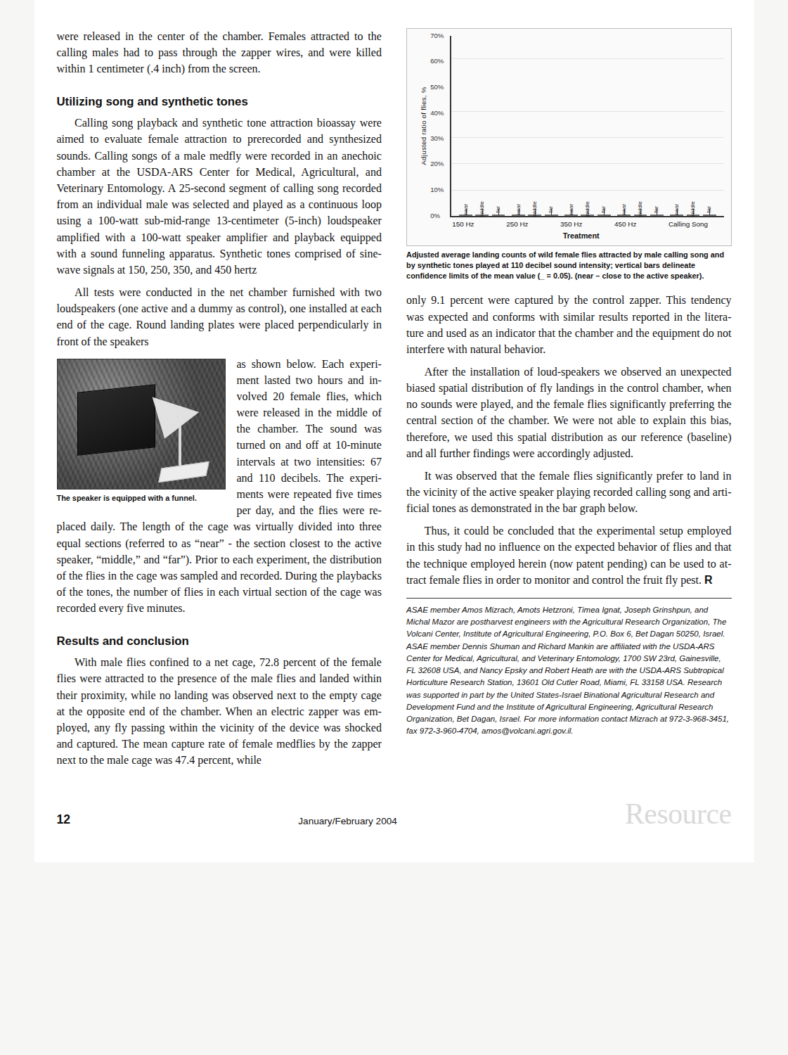were released in the center of the chamber. Females attracted to the calling males had to pass through the zapper wires, and were killed within 1 centimeter (.4 inch) from the screen.
Utilizing song and synthetic tones
Calling song playback and synthetic tone attraction bioassay were aimed to evaluate female attraction to prerecorded and synthesized sounds. Calling songs of a male medfly were recorded in an anechoic chamber at the USDA-ARS Center for Medical, Agricultural, and Veterinary Entomology. A 25-second segment of calling song recorded from an individual male was selected and played as a continuous loop using a 100-watt sub-mid-range 13-centimeter (5-inch) loudspeaker amplified with a 100-watt speaker amplifier and playback equipped with a sound funneling apparatus. Synthetic tones comprised of sine-wave signals at 150, 250, 350, and 450 hertz
All tests were conducted in the net chamber furnished with two loudspeakers (one active and a dummy as control), one installed at each end of the cage. Round landing plates were placed perpendicularly in front of the speakers
The speaker is equipped with a funnel.
as shown below. Each experiment lasted two hours and involved 20 female flies, which were released in the middle of the chamber. The sound was turned on and off at 10-minute intervals at two intensities: 67 and 110 decibels. The experiments were repeated five times per day, and the flies were replaced daily. The length of the cage was virtually divided into three equal sections (referred to as “near” - the section closest to the active speaker, “middle,” and “far”). Prior to each experiment, the distribution of the flies in the cage was sampled and recorded. During the playbacks of the tones, the number of flies in each virtual section of the cage was recorded every five minutes.
Results and conclusion
With male flies confined to a net cage, 72.8 percent of the female flies were attracted to the presence of the male flies and landed within their proximity, while no landing was observed next to the empty cage at the opposite end of the chamber. When an electric zapper was employed, any fly passing within the vicinity of the device was shocked and captured. The mean capture rate of female medflies by the zapper next to the male cage was 47.4 percent, while
Adjusted ratio of flies, % 70% 60% 50% 40% 30% 20% 10% 0%
near
middle
far
near
middle
far
near
middle
far
near
middle
far
near
middle
far
150 Hz 250 Hz 350 Hz 450 Hz Calling Song
Treatment
Adjusted average landing counts of wild female flies attracted by male calling song and by synthetic tones played at 110 decibel sound intensity; vertical bars delineate confidence limits of the mean value (_ = 0.05). (near – close to the active speaker).
only 9.1 percent were captured by the control zapper. This tendency was expected and conforms with similar results reported in the literature and used as an indicator that the chamber and the equipment do not interfere with natural behavior.
After the installation of loud-speakers we observed an unexpected biased spatial distribution of fly landings in the control chamber, when no sounds were played, and the female flies significantly preferring the central section of the chamber. We were not able to explain this bias, therefore, we used this spatial distribution as our reference (baseline) and all further findings were accordingly adjusted.
It was observed that the female flies significantly prefer to land in the vicinity of the active speaker playing recorded calling song and artificial tones as demonstrated in the bar graph below.
Thus, it could be concluded that the experimental setup employed in this study had no influence on the expected behavior of flies and that the technique employed herein (now patent pending) can be used to attract female flies in order to monitor and control the fruit fly pest. R
ASAE member Amos Mizrach, Amots Hetzroni, Timea Ignat, Joseph Grinshpun, and Michal Mazor are postharvest engineers with the Agricultural Research Organization, The Volcani Center, Institute of Agricultural Engineering, P.O. Box 6, Bet Dagan 50250, Israel. ASAE member Dennis Shuman and Richard Mankin are affiliated with the USDA-ARS Center for Medical, Agricultural, and Veterinary Entomology, 1700 SW 23rd, Gainesville, FL 32608 USA, and Nancy Epsky and Robert Heath are with the USDA-ARS Subtropical Horticulture Research Station, 13601 Old Cutler Road, Miami, FL 33158 USA. Research was supported in part by the United States-Israel Binational Agricultural Research and Development Fund and the Institute of Agricultural Engineering, Agricultural Research Organization, Bet Dagan, Israel. For more information contact Mizrach at 972-3-968-3451, fax 972-3-960-4704, amos@volcani.agri.gov.il.
12
January/February 2004
Resource